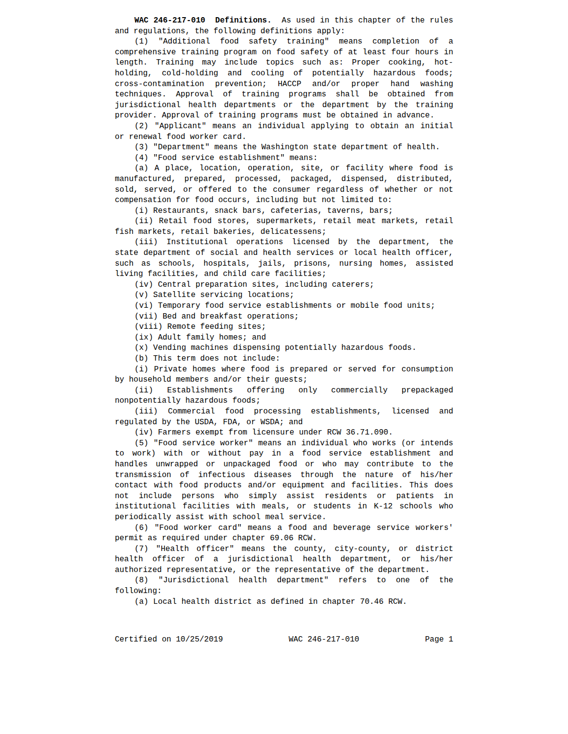WAC 246-217-010 Definitions. As used in this chapter of the rules and regulations, the following definitions apply:
(1) "Additional food safety training" means completion of a comprehensive training program on food safety of at least four hours in length. Training may include topics such as: Proper cooking, hot-holding, cold-holding and cooling of potentially hazardous foods; cross-contamination prevention; HACCP and/or proper hand washing techniques. Approval of training programs shall be obtained from jurisdictional health departments or the department by the training provider. Approval of training programs must be obtained in advance.
(2) "Applicant" means an individual applying to obtain an initial or renewal food worker card.
(3) "Department" means the Washington state department of health.
(4) "Food service establishment" means:
(a) A place, location, operation, site, or facility where food is manufactured, prepared, processed, packaged, dispensed, distributed, sold, served, or offered to the consumer regardless of whether or not compensation for food occurs, including but not limited to:
(i) Restaurants, snack bars, cafeterias, taverns, bars;
(ii) Retail food stores, supermarkets, retail meat markets, retail fish markets, retail bakeries, delicatessens;
(iii) Institutional operations licensed by the department, the state department of social and health services or local health officer, such as schools, hospitals, jails, prisons, nursing homes, assisted living facilities, and child care facilities;
(iv) Central preparation sites, including caterers;
(v) Satellite servicing locations;
(vi) Temporary food service establishments or mobile food units;
(vii) Bed and breakfast operations;
(viii) Remote feeding sites;
(ix) Adult family homes; and
(x) Vending machines dispensing potentially hazardous foods.
(b) This term does not include:
(i) Private homes where food is prepared or served for consumption by household members and/or their guests;
(ii) Establishments offering only commercially prepackaged nonpotentially hazardous foods;
(iii) Commercial food processing establishments, licensed and regulated by the USDA, FDA, or WSDA; and
(iv) Farmers exempt from licensure under RCW 36.71.090.
(5) "Food service worker" means an individual who works (or intends to work) with or without pay in a food service establishment and handles unwrapped or unpackaged food or who may contribute to the transmission of infectious diseases through the nature of his/her contact with food products and/or equipment and facilities. This does not include persons who simply assist residents or patients in institutional facilities with meals, or students in K-12 schools who periodically assist with school meal service.
(6) "Food worker card" means a food and beverage service workers' permit as required under chapter 69.06 RCW.
(7) "Health officer" means the county, city-county, or district health officer of a jurisdictional health department, or his/her authorized representative, or the representative of the department.
(8) "Jurisdictional health department" refers to one of the following:
(a) Local health district as defined in chapter 70.46 RCW.
Certified on 10/25/2019 WAC 246-217-010 Page 1